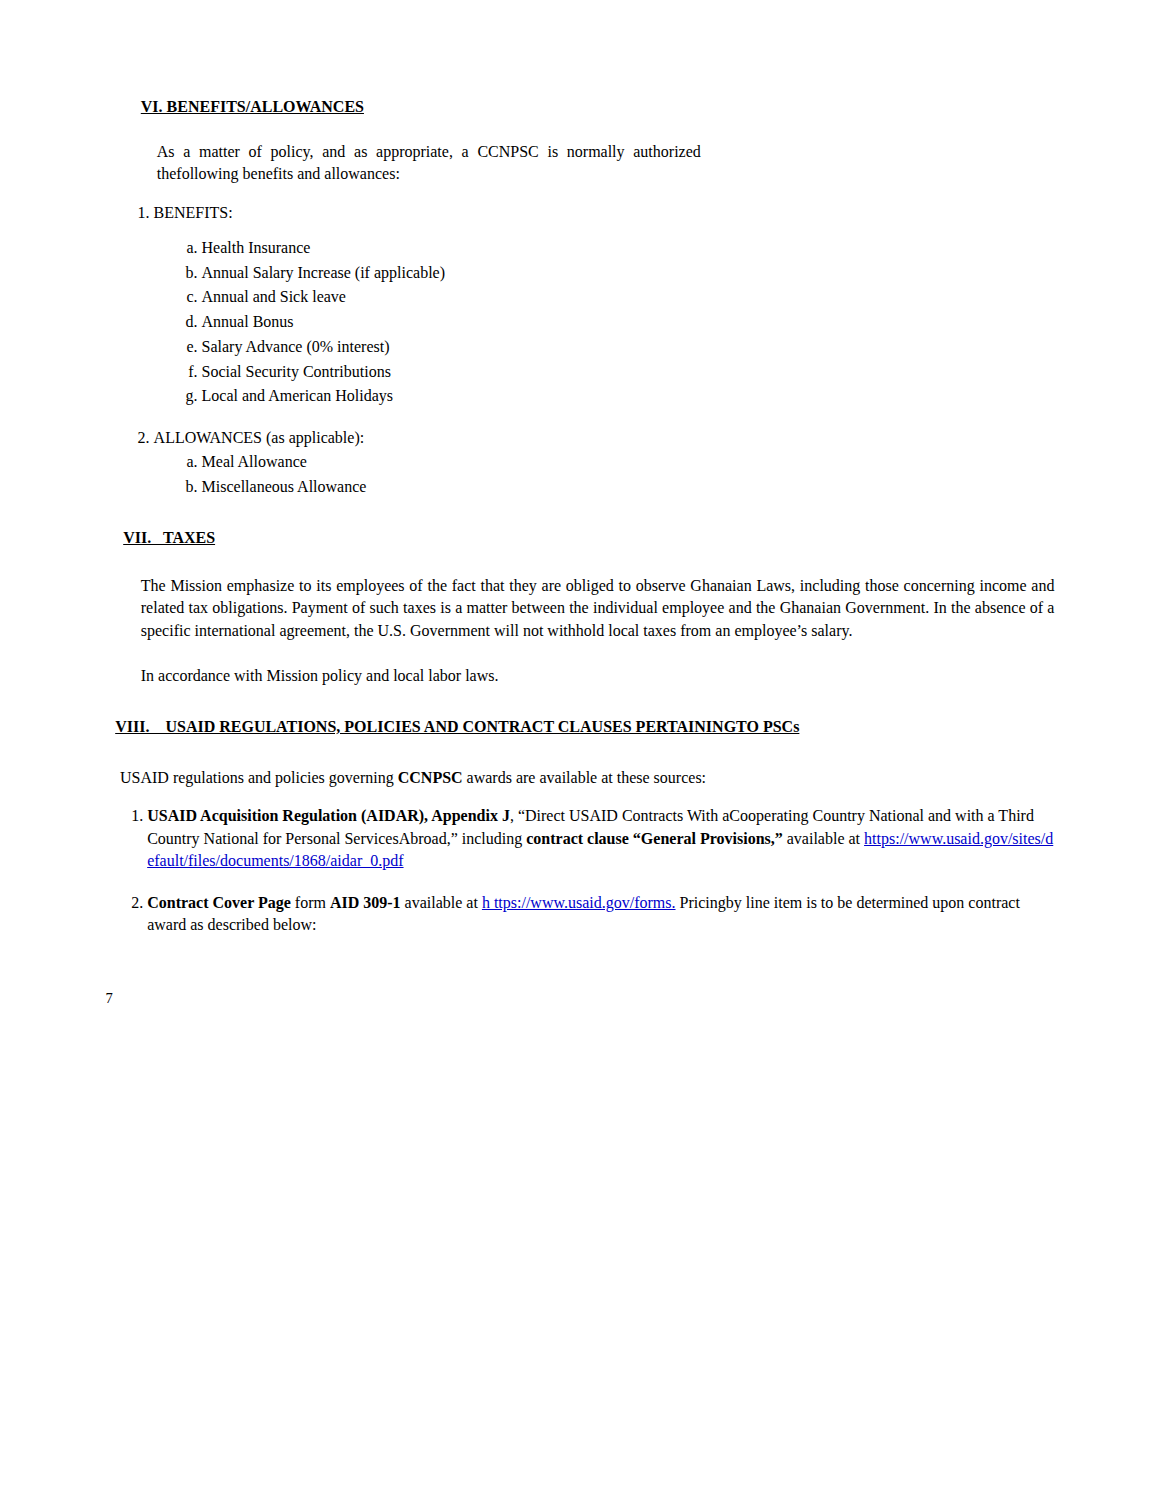VI. BENEFITS/ALLOWANCES
As a matter of policy, and as appropriate, a CCNPSC is normally authorized thefollowing benefits and allowances:
BENEFITS:
Health Insurance
Annual Salary Increase (if applicable)
Annual and Sick leave
Annual Bonus
Salary Advance (0% interest)
Social Security Contributions
Local and American Holidays
ALLOWANCES (as applicable):
Meal Allowance
Miscellaneous Allowance
VII. TAXES
The Mission emphasize to its employees of the fact that they are obliged to observe Ghanaian Laws, including those concerning income and related tax obligations. Payment of such taxes is a matter between the individual employee and the Ghanaian Government. In the absence of a specific international agreement, the U.S. Government will not withhold local taxes from an employee’s salary.
In accordance with Mission policy and local labor laws.
VIII. USAID REGULATIONS, POLICIES AND CONTRACT CLAUSES PERTAININGTO PSCs
USAID regulations and policies governing CCNPSC awards are available at these sources:
USAID Acquisition Regulation (AIDAR), Appendix J, “Direct USAID Contracts With aCooperating Country National and with a Third Country National for Personal ServicesAbroad,” including contract clause “General Provisions,” available at https://www.usaid.gov/sites/default/files/documents/1868/aidar_0.pdf
Contract Cover Page form AID 309-1 available at h ttps://www.usaid.gov/forms. Pricingby line item is to be determined upon contract award as described below:
7